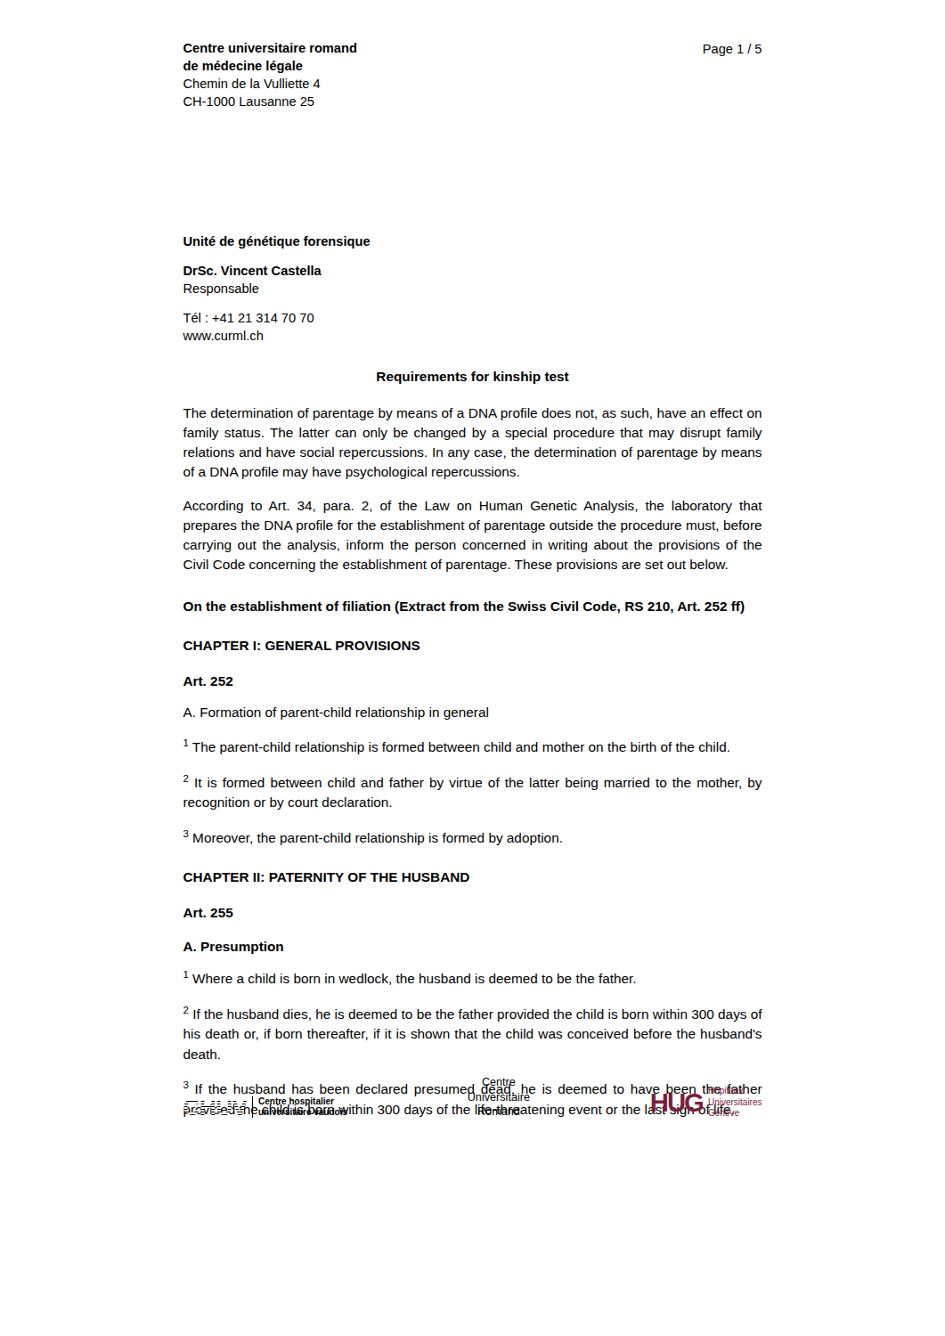Centre universitaire romand
de médecine légale
Chemin de la Vulliette 4
CH-1000 Lausanne 25
Page 1 / 5
Unité de génétique forensique
DrSc. Vincent Castella
Responsable
Tél : +41 21 314 70 70
www.curml.ch
Requirements for kinship test
The determination of parentage by means of a DNA profile does not, as such, have an effect on family status. The latter can only be changed by a special procedure that may disrupt family relations and have social repercussions. In any case, the determination of parentage by means of a DNA profile may have psychological repercussions.
According to Art. 34, para. 2, of the Law on Human Genetic Analysis, the laboratory that prepares the DNA profile for the establishment of parentage outside the procedure must, before carrying out the analysis, inform the person concerned in writing about the provisions of the Civil Code concerning the establishment of parentage. These provisions are set out below.
On the establishment of filiation (Extract from the Swiss Civil Code, RS 210, Art. 252 ff)
CHAPTER I: GENERAL PROVISIONS
Art. 252
A. Formation of parent-child relationship in general
1 The parent-child relationship is formed between child and mother on the birth of the child.
2 It is formed between child and father by virtue of the latter being married to the mother, by recognition or by court declaration.
3 Moreover, the parent-child relationship is formed by adoption.
CHAPTER II: PATERNITY OF THE HUSBAND
Art. 255
A. Presumption
1 Where a child is born in wedlock, the husband is deemed to be the father.
2 If the husband dies, he is deemed to be the father provided the child is born within 300 days of his death or, if born thereafter, if it is shown that the child was conceived before the husband's death.
3 If the husband has been declared presumed dead, he is deemed to have been the father provided the child is born within 300 days of the life-threatening event or the last sign of life.
CHUV
Centre hospitalier
universitaire vaudois
Centre
Universitaire
Romand
HUG
Hôpitaux
Universitaires
Genève